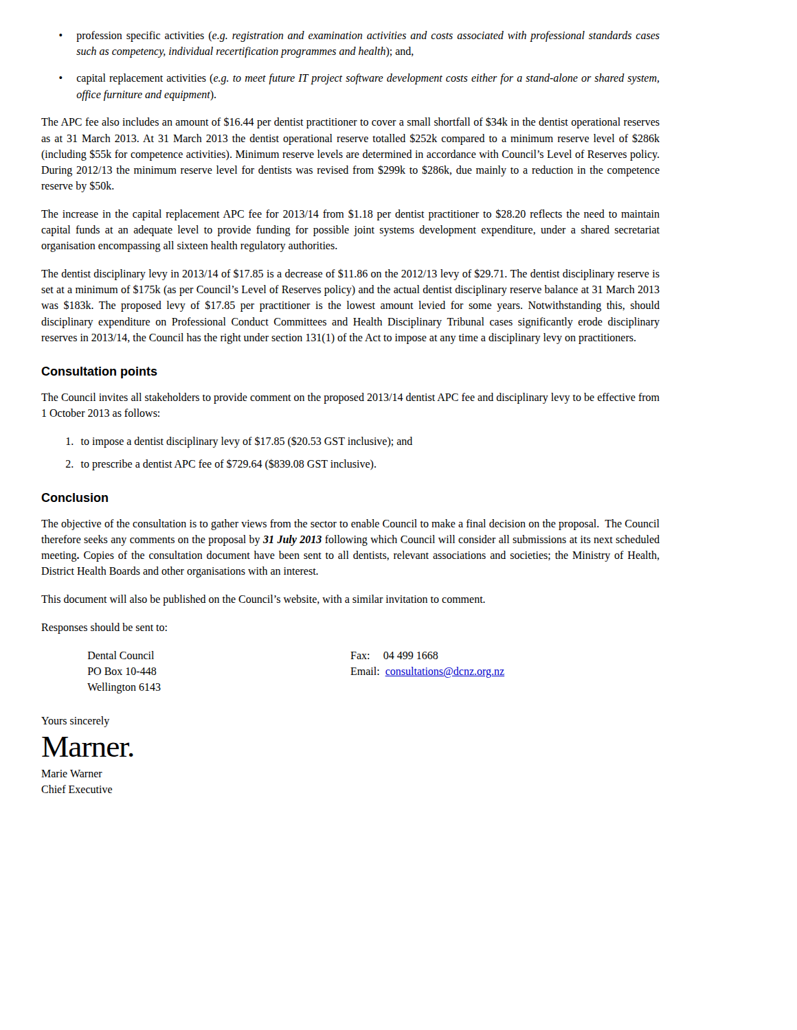profession specific activities (e.g. registration and examination activities and costs associated with professional standards cases such as competency, individual recertification programmes and health); and,
capital replacement activities (e.g. to meet future IT project software development costs either for a stand-alone or shared system, office furniture and equipment).
The APC fee also includes an amount of $16.44 per dentist practitioner to cover a small shortfall of $34k in the dentist operational reserves as at 31 March 2013. At 31 March 2013 the dentist operational reserve totalled $252k compared to a minimum reserve level of $286k (including $55k for competence activities). Minimum reserve levels are determined in accordance with Council’s Level of Reserves policy. During 2012/13 the minimum reserve level for dentists was revised from $299k to $286k, due mainly to a reduction in the competence reserve by $50k.
The increase in the capital replacement APC fee for 2013/14 from $1.18 per dentist practitioner to $28.20 reflects the need to maintain capital funds at an adequate level to provide funding for possible joint systems development expenditure, under a shared secretariat organisation encompassing all sixteen health regulatory authorities.
The dentist disciplinary levy in 2013/14 of $17.85 is a decrease of $11.86 on the 2012/13 levy of $29.71. The dentist disciplinary reserve is set at a minimum of $175k (as per Council’s Level of Reserves policy) and the actual dentist disciplinary reserve balance at 31 March 2013 was $183k. The proposed levy of $17.85 per practitioner is the lowest amount levied for some years. Notwithstanding this, should disciplinary expenditure on Professional Conduct Committees and Health Disciplinary Tribunal cases significantly erode disciplinary reserves in 2013/14, the Council has the right under section 131(1) of the Act to impose at any time a disciplinary levy on practitioners.
Consultation points
The Council invites all stakeholders to provide comment on the proposed 2013/14 dentist APC fee and disciplinary levy to be effective from 1 October 2013 as follows:
to impose a dentist disciplinary levy of $17.85 ($20.53 GST inclusive); and
to prescribe a dentist APC fee of $729.64 ($839.08 GST inclusive).
Conclusion
The objective of the consultation is to gather views from the sector to enable Council to make a final decision on the proposal. The Council therefore seeks any comments on the proposal by 31 July 2013 following which Council will consider all submissions at its next scheduled meeting. Copies of the consultation document have been sent to all dentists, relevant associations and societies; the Ministry of Health, District Health Boards and other organisations with an interest.
This document will also be published on the Council’s website, with a similar invitation to comment.
Responses should be sent to:
| Dental Council | Fax: 04 499 1668 |
| PO Box 10-448 | Email: consultations@dcnz.org.nz |
| Wellington 6143 | |
Yours sincerely
Marner.
Marie Warner
Chief Executive